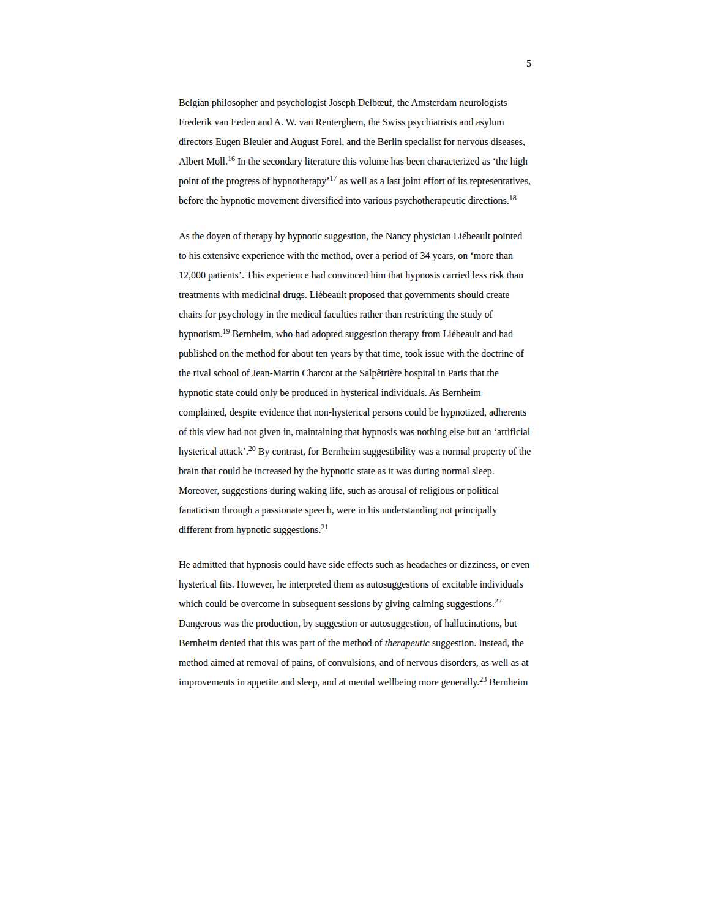5
Belgian philosopher and psychologist Joseph Delbœuf, the Amsterdam neurologists Frederik van Eeden and A. W. van Renterghem, the Swiss psychiatrists and asylum directors Eugen Bleuler and August Forel, and the Berlin specialist for nervous diseases, Albert Moll.16 In the secondary literature this volume has been characterized as ‘the high point of the progress of hypnotherapy’17 as well as a last joint effort of its representatives, before the hypnotic movement diversified into various psychotherapeutic directions.18
As the doyen of therapy by hypnotic suggestion, the Nancy physician Liébeault pointed to his extensive experience with the method, over a period of 34 years, on ‘more than 12,000 patients’. This experience had convinced him that hypnosis carried less risk than treatments with medicinal drugs. Liébeault proposed that governments should create chairs for psychology in the medical faculties rather than restricting the study of hypnotism.19 Bernheim, who had adopted suggestion therapy from Liébeault and had published on the method for about ten years by that time, took issue with the doctrine of the rival school of Jean-Martin Charcot at the Salpêtrière hospital in Paris that the hypnotic state could only be produced in hysterical individuals. As Bernheim complained, despite evidence that non-hysterical persons could be hypnotized, adherents of this view had not given in, maintaining that hypnosis was nothing else but an ‘artificial hysterical attack’.20 By contrast, for Bernheim suggestibility was a normal property of the brain that could be increased by the hypnotic state as it was during normal sleep. Moreover, suggestions during waking life, such as arousal of religious or political fanaticism through a passionate speech, were in his understanding not principally different from hypnotic suggestions.21
He admitted that hypnosis could have side effects such as headaches or dizziness, or even hysterical fits. However, he interpreted them as autosuggestions of excitable individuals which could be overcome in subsequent sessions by giving calming suggestions.22 Dangerous was the production, by suggestion or autosuggestion, of hallucinations, but Bernheim denied that this was part of the method of therapeutic suggestion. Instead, the method aimed at removal of pains, of convulsions, and of nervous disorders, as well as at improvements in appetite and sleep, and at mental wellbeing more generally.23 Bernheim